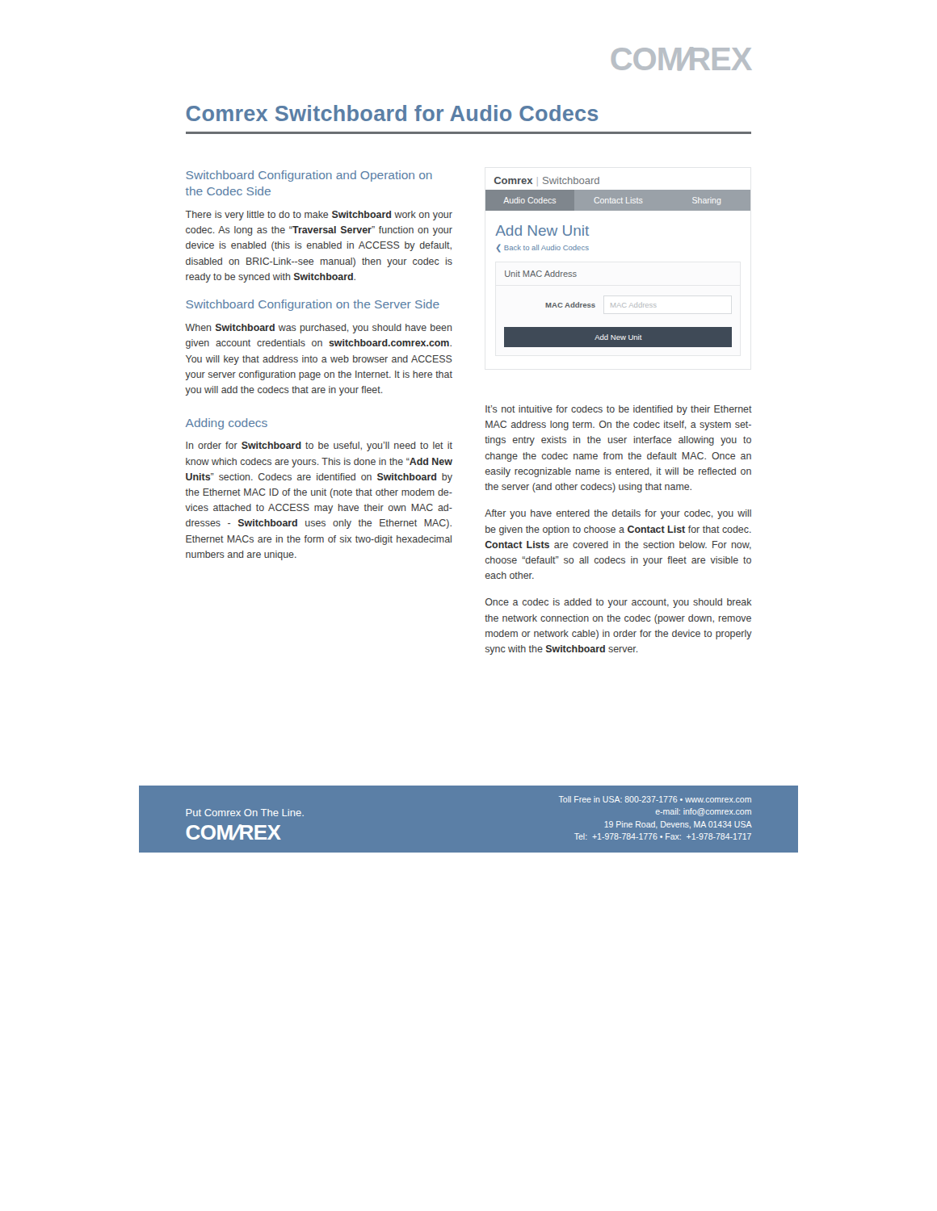COM/REX
Comrex Switchboard for Audio Codecs
Switchboard Configuration and Operation on the Codec Side
There is very little to do to make Switchboard work on your codec. As long as the “Traversal Server” function on your device is enabled (this is enabled in ACCESS by default, disabled on BRIC-Link--see manual) then your codec is ready to be synced with Switchboard.
Switchboard Configuration on the Server Side
When Switchboard was purchased, you should have been given account credentials on switchboard.comrex.com. You will key that address into a web browser and ACCESS your server configuration page on the Internet. It is here that you will add the codecs that are in your fleet.
Adding codecs
In order for Switchboard to be useful, you’ll need to let it know which codecs are yours. This is done in the “Add New Units” section. Codecs are identified on Switchboard by the Ethernet MAC ID of the unit (note that other modem devices attached to ACCESS may have their own MAC addresses - Switchboard uses only the Ethernet MAC). Ethernet MACs are in the form of six two-digit hexadecimal numbers and are unique.
Comrex|Switchboard
Audio Codecs
Contact Lists
Sharing
Add New Unit
❮ Back to all Audio Codecs
Unit MAC Address
MAC Address
MAC Address
Add New Unit
It’s not intuitive for codecs to be identified by their Ethernet MAC address long term. On the codec itself, a system settings entry exists in the user interface allowing you to change the codec name from the default MAC. Once an easily recognizable name is entered, it will be reflected on the server (and other codecs) using that name.
After you have entered the details for your codec, you will be given the option to choose a Contact List for that codec. Contact Lists are covered in the section below. For now, choose “default” so all codecs in your fleet are visible to each other.
Once a codec is added to your account, you should break the network connection on the codec (power down, remove modem or network cable) in order for the device to properly sync with the Switchboard server.
Put Comrex On The Line.
COM/REX
Toll Free in USA: 800-237-1776 • www.comrex.com
e-mail: info@comrex.com
19 Pine Road, Devens, MA 01434 USA
Tel: +1-978-784-1776 • Fax: +1-978-784-1717